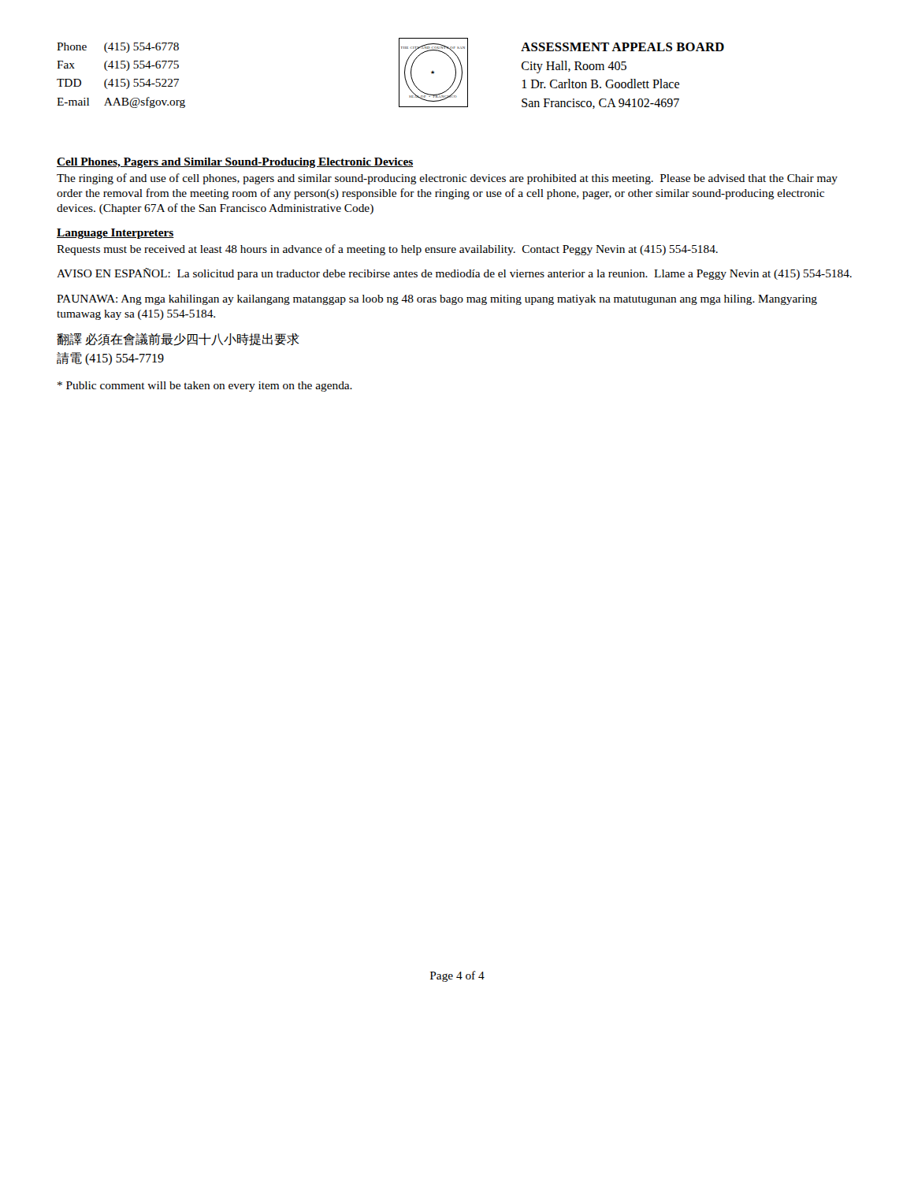| / Phone / (415) 554-6778 / / Fax / (415) 554-6775 / / TDD / (415) 554-5227 / / E-mail / AAB@sfgov.org / | THE CITY AND COUNTY OF SAN ★ SEAL OF • FRANCISCO | ASSESSMENT APPEALS BOARD City Hall, Room 405 1 Dr. Carlton B. Goodlett Place San Francisco, CA 94102-4697 |
Cell Phones, Pagers and Similar Sound-Producing Electronic Devices
The ringing of and use of cell phones, pagers and similar sound-producing electronic devices are prohibited at this meeting. Please be advised that the Chair may order the removal from the meeting room of any person(s) responsible for the ringing or use of a cell phone, pager, or other similar sound-producing electronic devices. (Chapter 67A of the San Francisco Administrative Code)
Language Interpreters
Requests must be received at least 48 hours in advance of a meeting to help ensure availability. Contact Peggy Nevin at (415) 554-5184.
AVISO EN ESPAÑOL: La solicitud para un traductor debe recibirse antes de mediodía de el viernes anterior a la reunion. Llame a Peggy Nevin at (415) 554-5184.
PAUNAWA: Ang mga kahilingan ay kailangang matanggap sa loob ng 48 oras bago mag miting upang matiyak na matutugunan ang mga hiling. Mangyaring tumawag kay sa (415) 554-5184.
翻譯 必須在會議前最少四十八小時提出要求
請電 (415) 554-7719
* Public comment will be taken on every item on the agenda.
Page 4 of 4